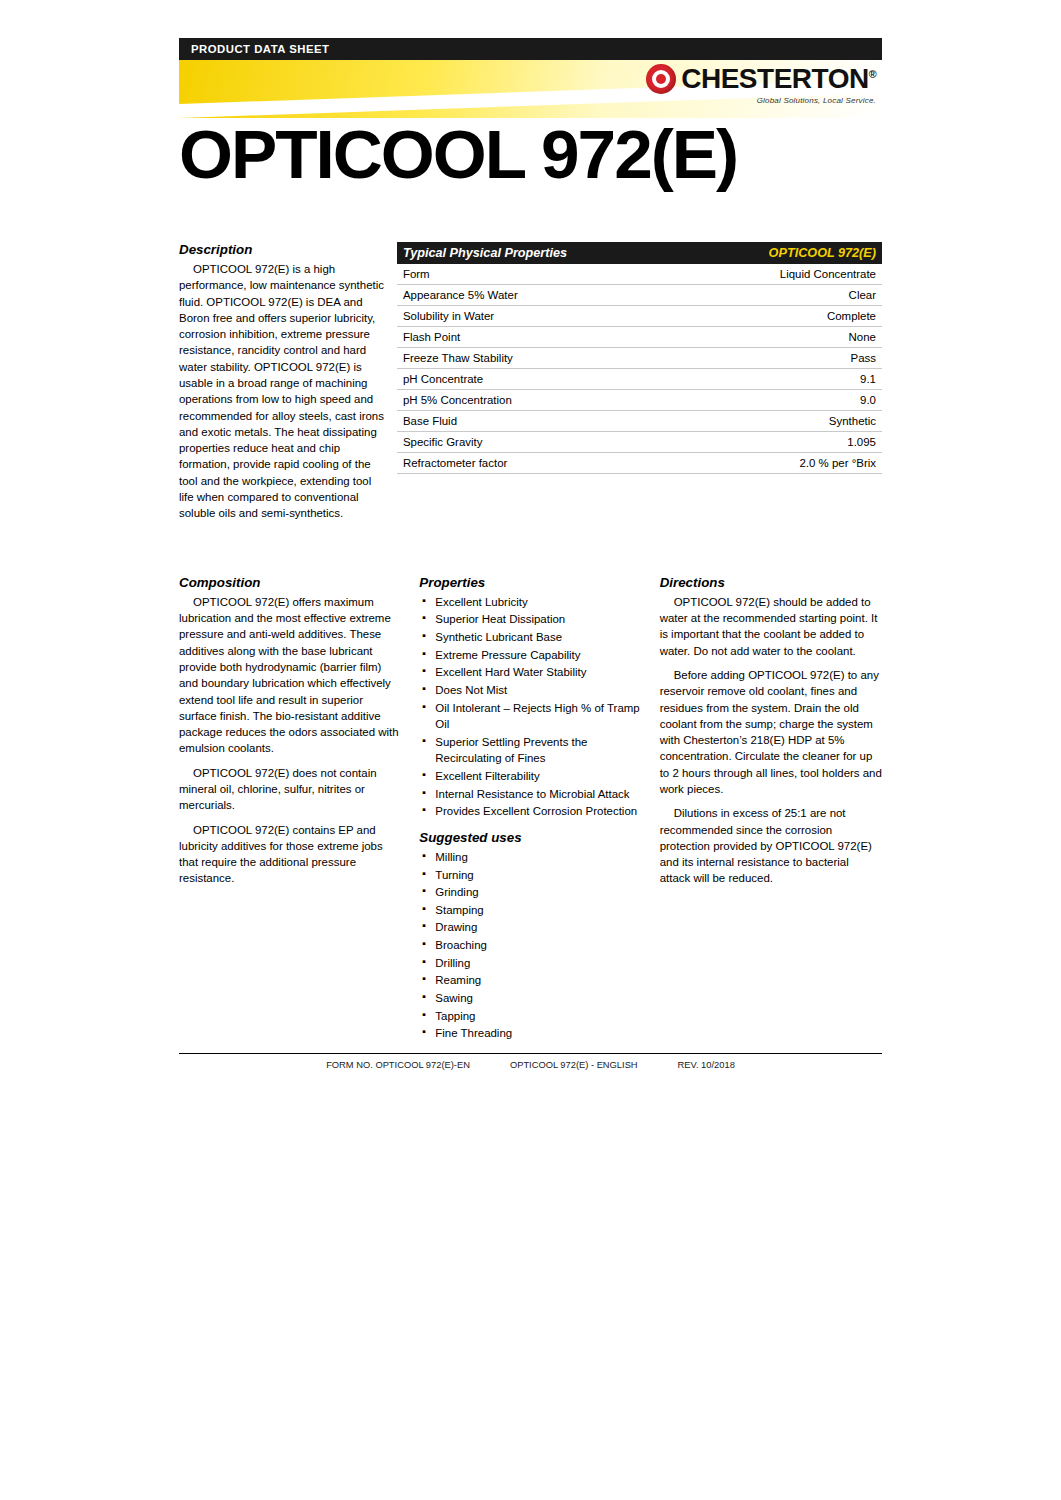PRODUCT DATA SHEET
CHESTERTON®
Global Solutions, Local Service.
OPTICOOL 972(E)
Description
OPTICOOL 972(E) is a high performance, low maintenance synthetic fluid. OPTICOOL 972(E) is DEA and Boron free and offers superior lubricity, corrosion inhibition, extreme pressure resistance, rancidity control and hard water stability. OPTICOOL 972(E) is usable in a broad range of machining operations from low to high speed and recommended for alloy steels, cast irons and exotic metals. The heat dissipating properties reduce heat and chip formation, provide rapid cooling of the tool and the workpiece, extending tool life when compared to conventional soluble oils and semi-synthetics.
| Typical Physical Properties | OPTICOOL 972(E) |
| --- | --- |
| Form | Liquid Concentrate |
| Appearance 5% Water | Clear |
| Solubility in Water | Complete |
| Flash Point | None |
| Freeze Thaw Stability | Pass |
| pH Concentrate | 9.1 |
| pH 5% Concentration | 9.0 |
| Base Fluid | Synthetic |
| Specific Gravity | 1.095 |
| Refractometer factor | 2.0 % per °Brix |
Composition
OPTICOOL 972(E) offers maximum lubrication and the most effective extreme pressure and anti-weld additives. These additives along with the base lubricant provide both hydrodynamic (barrier film) and boundary lubrication which effectively extend tool life and result in superior surface finish. The bio-resistant additive package reduces the odors associated with emulsion coolants.
OPTICOOL 972(E) does not contain mineral oil, chlorine, sulfur, nitrites or mercurials.
OPTICOOL 972(E) contains EP and lubricity additives for those extreme jobs that require the additional pressure resistance.
Properties
Excellent Lubricity
Superior Heat Dissipation
Synthetic Lubricant Base
Extreme Pressure Capability
Excellent Hard Water Stability
Does Not Mist
Oil Intolerant – Rejects High % of Tramp Oil
Superior Settling Prevents the Recirculating of Fines
Excellent Filterability
Internal Resistance to Microbial Attack
Provides Excellent Corrosion Protection
Suggested uses
Milling
Turning
Grinding
Stamping
Drawing
Broaching
Drilling
Reaming
Sawing
Tapping
Fine Threading
Directions
OPTICOOL 972(E) should be added to water at the recommended starting point. It is important that the coolant be added to water. Do not add water to the coolant.
Before adding OPTICOOL 972(E) to any reservoir remove old coolant, fines and residues from the system. Drain the old coolant from the sump; charge the system with Chesterton’s 218(E) HDP at 5% concentration. Circulate the cleaner for up to 2 hours through all lines, tool holders and work pieces.
Dilutions in excess of 25:1 are not recommended since the corrosion protection provided by OPTICOOL 972(E) and its internal resistance to bacterial attack will be reduced.
FORM NO. OPTICOOL 972(E)-EN OPTICOOL 972(E) - ENGLISH REV. 10/2018